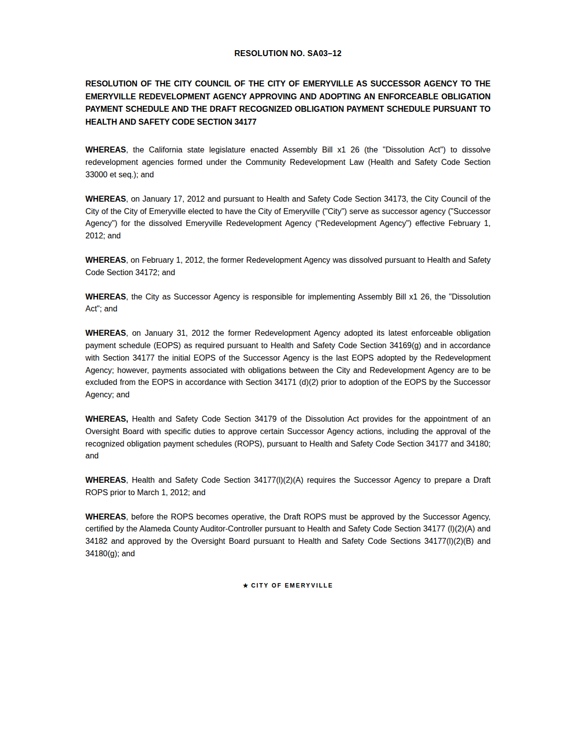RESOLUTION NO. SA03–12
Resolution of the City Council of the City of Emeryville as Successor Agency to the Emeryville Redevelopment Agency approving and adopting an enforceable obligation payment schedule and the draft recognized obligation payment schedule pursuant to Health and Safety Code Section 34177
WHEREAS, the California state legislature enacted Assembly Bill x1 26 (the "Dissolution Act") to dissolve redevelopment agencies formed under the Community Redevelopment Law (Health and Safety Code Section 33000 et seq.); and
WHEREAS, on January 17, 2012 and pursuant to Health and Safety Code Section 34173, the City Council of the City of the City of Emeryville elected to have the City of Emeryville ("City") serve as successor agency ("Successor Agency") for the dissolved Emeryville Redevelopment Agency ("Redevelopment Agency") effective February 1, 2012; and
WHEREAS, on February 1, 2012, the former Redevelopment Agency was dissolved pursuant to Health and Safety Code Section 34172; and
WHEREAS, the City as Successor Agency is responsible for implementing Assembly Bill x1 26, the "Dissolution Act"; and
WHEREAS, on January 31, 2012 the former Redevelopment Agency adopted its latest enforceable obligation payment schedule (EOPS) as required pursuant to Health and Safety Code Section 34169(g) and in accordance with Section 34177 the initial EOPS of the Successor Agency is the last EOPS adopted by the Redevelopment Agency; however, payments associated with obligations between the City and Redevelopment Agency are to be excluded from the EOPS in accordance with Section 34171 (d)(2) prior to adoption of the EOPS by the Successor Agency; and
WHEREAS, Health and Safety Code Section 34179 of the Dissolution Act provides for the appointment of an Oversight Board with specific duties to approve certain Successor Agency actions, including the approval of the recognized obligation payment schedules (ROPS), pursuant to Health and Safety Code Section 34177 and 34180; and
WHEREAS, Health and Safety Code Section 34177(l)(2)(A) requires the Successor Agency to prepare a Draft ROPS prior to March 1, 2012; and
WHEREAS, before the ROPS becomes operative, the Draft ROPS must be approved by the Successor Agency, certified by the Alameda County Auditor-Controller pursuant to Health and Safety Code Section 34177 (l)(2)(A) and 34182 and approved by the Oversight Board pursuant to Health and Safety Code Sections 34177(l)(2)(B) and 34180(g); and
★CITY OF EMERYVILLE